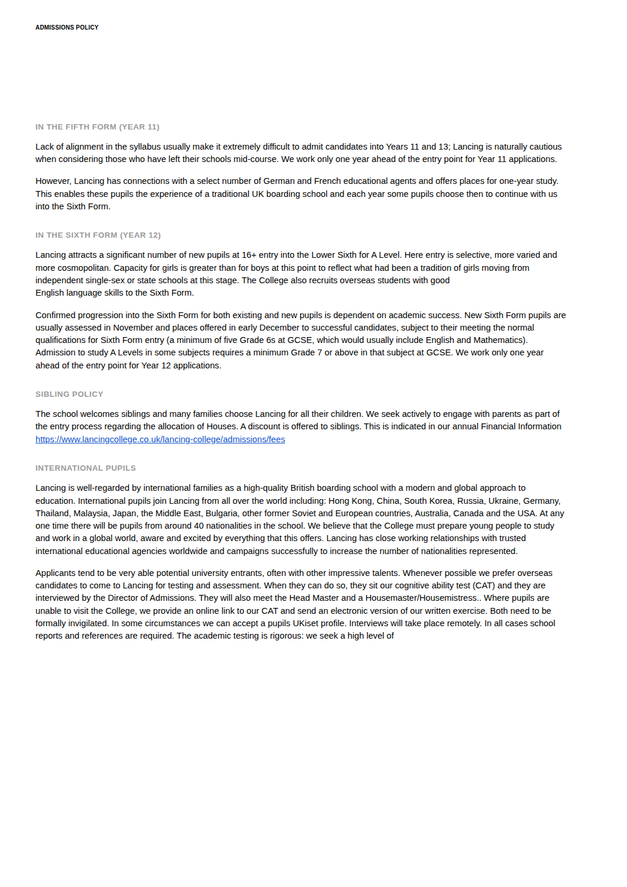ADMISSIONS POLICY
IN THE FIFTH FORM (YEAR 11)
Lack of alignment in the syllabus usually make it extremely difficult to admit candidates into Years 11 and 13; Lancing is naturally cautious when considering those who have left their schools mid-course. We work only one year ahead of the entry point for Year 11 applications.
However, Lancing has connections with a select number of German and French educational agents and offers places for one-year study. This enables these pupils the experience of a traditional UK boarding school and each year some pupils choose then to continue with us into the Sixth Form.
IN THE SIXTH FORM (YEAR 12)
Lancing attracts a significant number of new pupils at 16+ entry into the Lower Sixth for A Level. Here entry is selective, more varied and more cosmopolitan. Capacity for girls is greater than for boys at this point to reflect what had been a tradition of girls moving from independent single-sex or state schools at this stage. The College also recruits overseas students with good
English language skills to the Sixth Form.
Confirmed progression into the Sixth Form for both existing and new pupils is dependent on academic success. New Sixth Form pupils are usually assessed in November and places offered in early December to successful candidates, subject to their meeting the normal qualifications for Sixth Form entry (a minimum of five Grade 6s at GCSE, which would usually include English and Mathematics). Admission to study A Levels in some subjects requires a minimum Grade 7 or above in that subject at GCSE. We work only one year ahead of the entry point for Year 12 applications.
SIBLING POLICY
The school welcomes siblings and many families choose Lancing for all their children. We seek actively to engage with parents as part of the entry process regarding the allocation of Houses. A discount is offered to siblings. This is indicated in our annual Financial Information
https://www.lancingcollege.co.uk/lancing-college/admissions/fees
INTERNATIONAL PUPILS
Lancing is well-regarded by international families as a high-quality British boarding school with a modern and global approach to education. International pupils join Lancing from all over the world including: Hong Kong, China, South Korea, Russia, Ukraine, Germany, Thailand, Malaysia, Japan, the Middle East, Bulgaria, other former Soviet and European countries, Australia, Canada and the USA. At any one time there will be pupils from around 40 nationalities in the school. We believe that the College must prepare young people to study and work in a global world, aware and excited by everything that this offers. Lancing has close working relationships with trusted international educational agencies worldwide and campaigns successfully to increase the number of nationalities represented.
Applicants tend to be very able potential university entrants, often with other impressive talents. Whenever possible we prefer overseas candidates to come to Lancing for testing and assessment. When they can do so, they sit our cognitive ability test (CAT) and they are interviewed by the Director of Admissions. They will also meet the Head Master and a Housemaster/Housemistress.. Where pupils are unable to visit the College, we provide an online link to our CAT and send an electronic version of our written exercise. Both need to be formally invigilated. In some circumstances we can accept a pupils UKiset profile. Interviews will take place remotely. In all cases school reports and references are required. The academic testing is rigorous: we seek a high level of